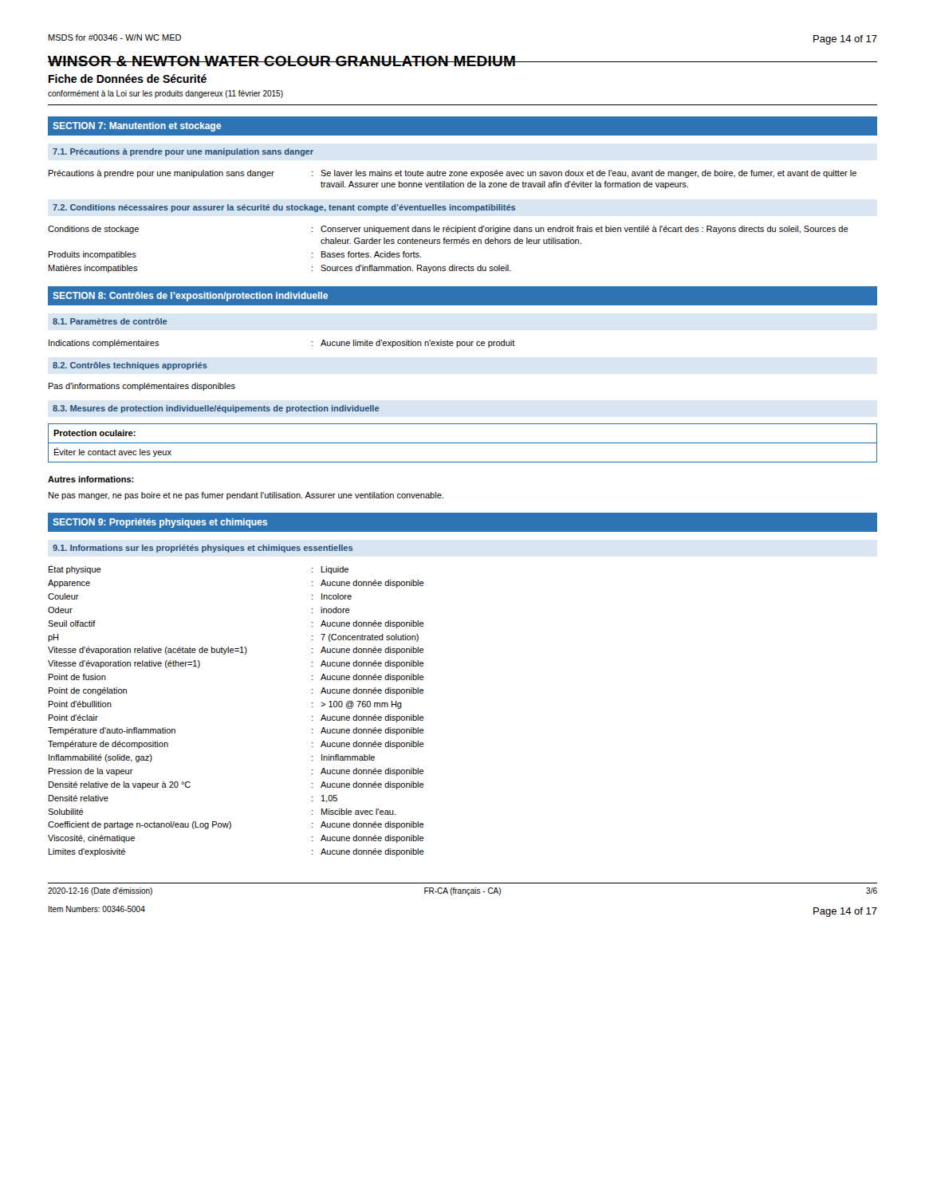MSDS for #00346 - W/N WC MED
Page 14 of 17
WINSOR & NEWTON WATER COLOUR GRANULATION MEDIUM
Fiche de Données de Sécurité
conformément à la Loi sur les produits dangereux (11 février 2015)
SECTION 7: Manutention et stockage
7.1. Précautions à prendre pour une manipulation sans danger
| Précautions à prendre pour une manipulation sans danger | : | Se laver les mains et toute autre zone exposée avec un savon doux et de l'eau, avant de manger, de boire, de fumer, et avant de quitter le travail. Assurer une bonne ventilation de la zone de travail afin d'éviter la formation de vapeurs. |
7.2. Conditions nécessaires pour assurer la sécurité du stockage, tenant compte d’éventuelles incompatibilités
| Conditions de stockage | : | Conserver uniquement dans le récipient d'origine dans un endroit frais et bien ventilé à l'écart des : Rayons directs du soleil, Sources de chaleur. Garder les conteneurs fermés en dehors de leur utilisation. |
| Produits incompatibles | : | Bases fortes. Acides forts. |
| Matières incompatibles | : | Sources d'inflammation. Rayons directs du soleil. |
SECTION 8: Contrôles de l’exposition/protection individuelle
8.1. Paramètres de contrôle
| Indications complémentaires | : | Aucune limite d'exposition n'existe pour ce produit |
8.2. Contrôles techniques appropriés
Pas d'informations complémentaires disponibles
8.3. Mesures de protection individuelle/équipements de protection individuelle
Protection oculaire:
Éviter le contact avec les yeux
Autres informations:
Ne pas manger, ne pas boire et ne pas fumer pendant l'utilisation. Assurer une ventilation convenable.
SECTION 9: Propriétés physiques et chimiques
9.1. Informations sur les propriétés physiques et chimiques essentielles
| État physique | : | Liquide |
| Apparence | : | Aucune donnée disponible |
| Couleur | : | Incolore |
| Odeur | : | inodore |
| Seuil olfactif | : | Aucune donnée disponible |
| pH | : | 7 (Concentrated solution) |
| Vitesse d'évaporation relative (acétate de butyle=1) | : | Aucune donnée disponible |
| Vitesse d'évaporation relative (éther=1) | : | Aucune donnée disponible |
| Point de fusion | : | Aucune donnée disponible |
| Point de congélation | : | Aucune donnée disponible |
| Point d'ébullition | : | > 100 @ 760 mm Hg |
| Point d'éclair | : | Aucune donnée disponible |
| Température d'auto-inflammation | : | Aucune donnée disponible |
| Température de décomposition | : | Aucune donnée disponible |
| Inflammabilité (solide, gaz) | : | Ininflammable |
| Pression de la vapeur | : | Aucune donnée disponible |
| Densité relative de la vapeur à 20 °C | : | Aucune donnée disponible |
| Densité relative | : | 1,05 |
| Solubilité | : | Miscible avec l'eau. |
| Coefficient de partage n-octanol/eau (Log Pow) | : | Aucune donnée disponible |
| Viscosité, cinématique | : | Aucune donnée disponible |
| Limites d'explosivité | : | Aucune donnée disponible |
2020-12-16 (Date d'émission) FR-CA (français - CA) 3/6
Item Numbers: 00346-5004 Page 14 of 17